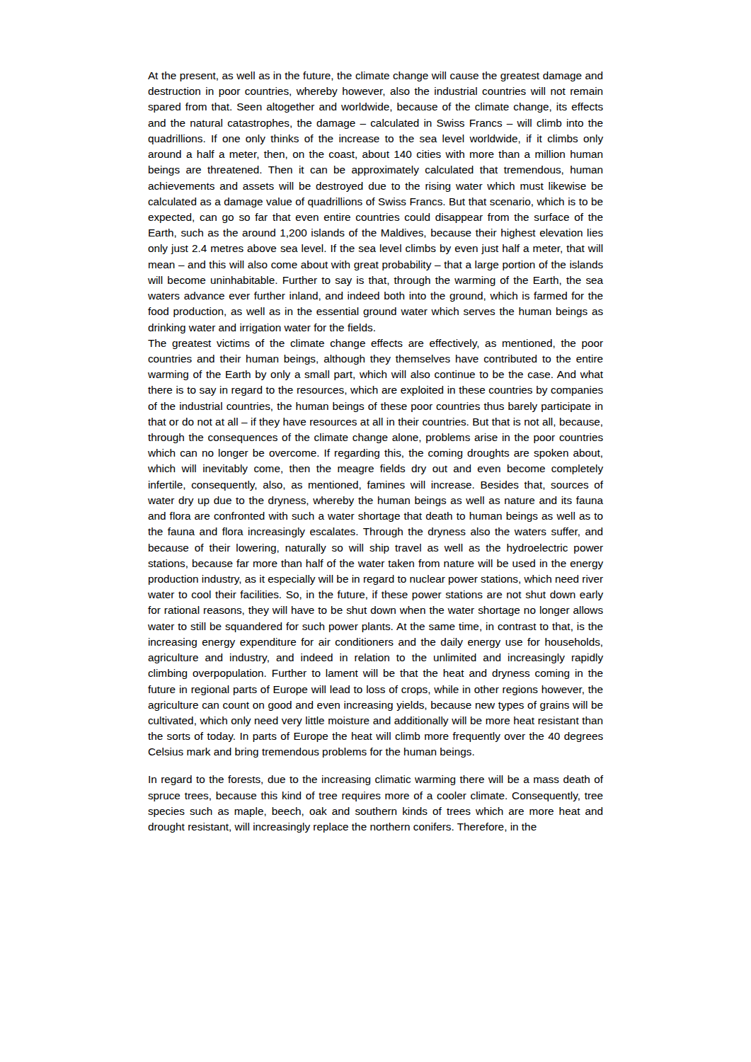At the present, as well as in the future, the climate change will cause the greatest damage and destruction in poor countries, whereby however, also the industrial countries will not remain spared from that. Seen altogether and worldwide, because of the climate change, its effects and the natural catastrophes, the damage – calculated in Swiss Francs – will climb into the quadrillions. If one only thinks of the increase to the sea level worldwide, if it climbs only around a half a meter, then, on the coast, about 140 cities with more than a million human beings are threatened. Then it can be approximately calculated that tremendous, human achievements and assets will be destroyed due to the rising water which must likewise be calculated as a damage value of quadrillions of Swiss Francs. But that scenario, which is to be expected, can go so far that even entire countries could disappear from the surface of the Earth, such as the around 1,200 islands of the Maldives, because their highest elevation lies only just 2.4 metres above sea level. If the sea level climbs by even just half a meter, that will mean – and this will also come about with great probability – that a large portion of the islands will become uninhabitable. Further to say is that, through the warming of the Earth, the sea waters advance ever further inland, and indeed both into the ground, which is farmed for the food production, as well as in the essential ground water which serves the human beings as drinking water and irrigation water for the fields.
The greatest victims of the climate change effects are effectively, as mentioned, the poor countries and their human beings, although they themselves have contributed to the entire warming of the Earth by only a small part, which will also continue to be the case. And what there is to say in regard to the resources, which are exploited in these countries by companies of the industrial countries, the human beings of these poor countries thus barely participate in that or do not at all – if they have resources at all in their countries. But that is not all, because, through the consequences of the climate change alone, problems arise in the poor countries which can no longer be overcome. If regarding this, the coming droughts are spoken about, which will inevitably come, then the meagre fields dry out and even become completely infertile, consequently, also, as mentioned, famines will increase. Besides that, sources of water dry up due to the dryness, whereby the human beings as well as nature and its fauna and flora are confronted with such a water shortage that death to human beings as well as to the fauna and flora increasingly escalates. Through the dryness also the waters suffer, and because of their lowering, naturally so will ship travel as well as the hydroelectric power stations, because far more than half of the water taken from nature will be used in the energy production industry, as it especially will be in regard to nuclear power stations, which need river water to cool their facilities. So, in the future, if these power stations are not shut down early for rational reasons, they will have to be shut down when the water shortage no longer allows water to still be squandered for such power plants. At the same time, in contrast to that, is the increasing energy expenditure for air conditioners and the daily energy use for households, agriculture and industry, and indeed in relation to the unlimited and increasingly rapidly climbing overpopulation. Further to lament will be that the heat and dryness coming in the future in regional parts of Europe will lead to loss of crops, while in other regions however, the agriculture can count on good and even increasing yields, because new types of grains will be cultivated, which only need very little moisture and additionally will be more heat resistant than the sorts of today. In parts of Europe the heat will climb more frequently over the 40 degrees Celsius mark and bring tremendous problems for the human beings.
In regard to the forests, due to the increasing climatic warming there will be a mass death of spruce trees, because this kind of tree requires more of a cooler climate. Consequently, tree species such as maple, beech, oak and southern kinds of trees which are more heat and drought resistant, will increasingly replace the northern conifers. Therefore, in the